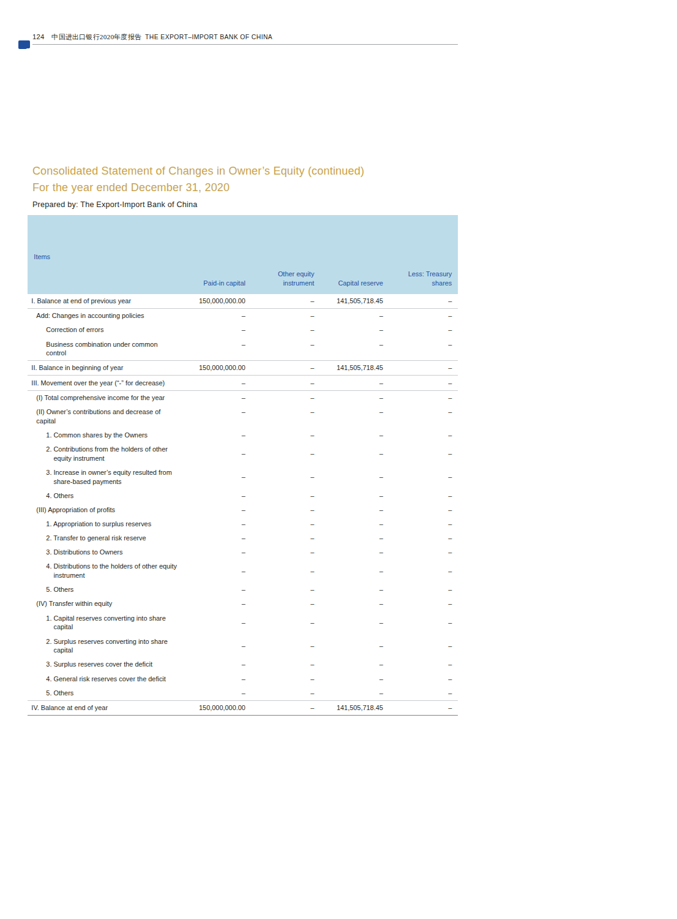124 中国进出口银行2020年度报告 THE EXPORT–IMPORT BANK OF CHINA
Consolidated Statement of Changes in Owner’s Equity (continued)
For the year ended December 31, 2020
Prepared by: The Export-Import Bank of China
| Items | Paid-in capital | Other equity instrument | Capital reserve | Less: Treasury shares |
| --- | --- | --- | --- | --- |
| I. Balance at end of previous year | 150,000,000.00 | – | 141,505,718.45 | – |
| Add: Changes in accounting policies | – | – | – | – |
| Correction of errors | – | – | – | – |
| Business combination under common control | – | – | – | – |
| II. Balance in beginning of year | 150,000,000.00 | – | 141,505,718.45 | – |
| III. Movement over the year (“-” for decrease) | – | – | – | – |
| (I) Total comprehensive income for the year | – | – | – | – |
| (II) Owner’s contributions and decrease of capital | – | – | – | – |
| 1. Common shares by the Owners | – | – | – | – |
| 2. Contributions from the holders of other equity instrument | – | – | – | – |
| 3. Increase in owner’s equity resulted from share-based payments | – | – | – | – |
| 4. Others | – | – | – | – |
| (III) Appropriation of profits | – | – | – | – |
| 1. Appropriation to surplus reserves | – | – | – | – |
| 2. Transfer to general risk reserve | – | – | – | – |
| 3. Distributions to Owners | – | – | – | – |
| 4. Distributions to the holders of other equity instrument | – | – | – | – |
| 5. Others | – | – | – | – |
| (IV) Transfer within equity | – | – | – | – |
| 1. Capital reserves converting into share capital | – | – | – | – |
| 2. Surplus reserves converting into share capital | – | – | – | – |
| 3. Surplus reserves cover the deficit | – | – | – | – |
| 4. General risk reserves cover the deficit | – | – | – | – |
| 5. Others | – | – | – | – |
| IV. Balance at end of year | 150,000,000.00 | – | 141,505,718.45 | – |